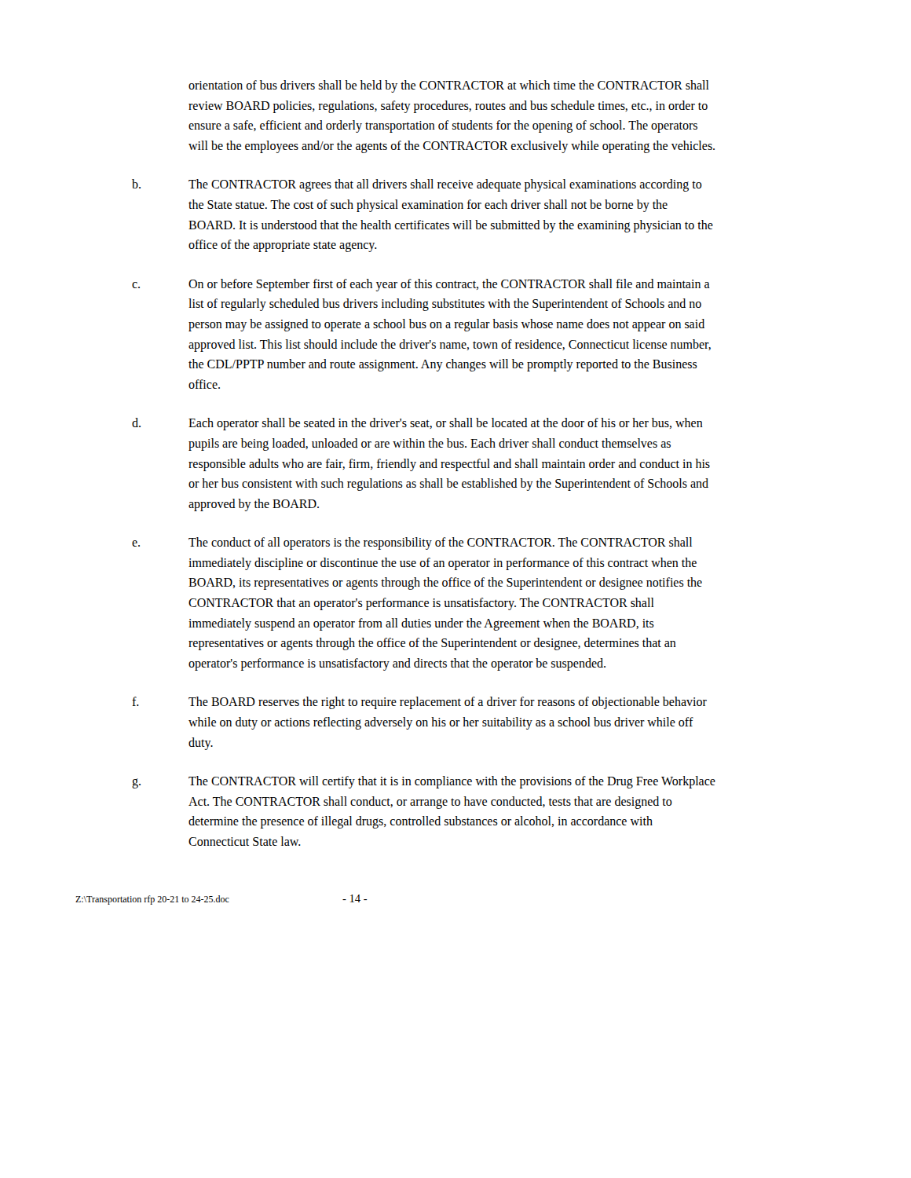orientation of bus drivers shall be held by the CONTRACTOR at which time the CONTRACTOR shall review BOARD policies, regulations, safety procedures, routes and bus schedule times, etc., in order to ensure a safe, efficient and orderly transportation of students for the opening of school. The operators will be the employees and/or the agents of the CONTRACTOR exclusively while operating the vehicles.
b.
The CONTRACTOR agrees that all drivers shall receive adequate physical examinations according to the State statue. The cost of such physical examination for each driver shall not be borne by the BOARD. It is understood that the health certificates will be submitted by the examining physician to the office of the appropriate state agency.
c.
On or before September first of each year of this contract, the CONTRACTOR shall file and maintain a list of regularly scheduled bus drivers including substitutes with the Superintendent of Schools and no person may be assigned to operate a school bus on a regular basis whose name does not appear on said approved list. This list should include the driver's name, town of residence, Connecticut license number, the CDL/PPTP number and route assignment. Any changes will be promptly reported to the Business office.
d.
Each operator shall be seated in the driver's seat, or shall be located at the door of his or her bus, when pupils are being loaded, unloaded or are within the bus. Each driver shall conduct themselves as responsible adults who are fair, firm, friendly and respectful and shall maintain order and conduct in his or her bus consistent with such regulations as shall be established by the Superintendent of Schools and approved by the BOARD.
e.
The conduct of all operators is the responsibility of the CONTRACTOR. The CONTRACTOR shall immediately discipline or discontinue the use of an operator in performance of this contract when the BOARD, its representatives or agents through the office of the Superintendent or designee notifies the CONTRACTOR that an operator's performance is unsatisfactory. The CONTRACTOR shall immediately suspend an operator from all duties under the Agreement when the BOARD, its representatives or agents through the office of the Superintendent or designee, determines that an operator's performance is unsatisfactory and directs that the operator be suspended.
f.
The BOARD reserves the right to require replacement of a driver for reasons of objectionable behavior while on duty or actions reflecting adversely on his or her suitability as a school bus driver while off duty.
g.
The CONTRACTOR will certify that it is in compliance with the provisions of the Drug Free Workplace Act. The CONTRACTOR shall conduct, or arrange to have conducted, tests that are designed to determine the presence of illegal drugs, controlled substances or alcohol, in accordance with Connecticut State law.
Z:\Transportation rfp 20-21 to 24-25.doc - 14 -